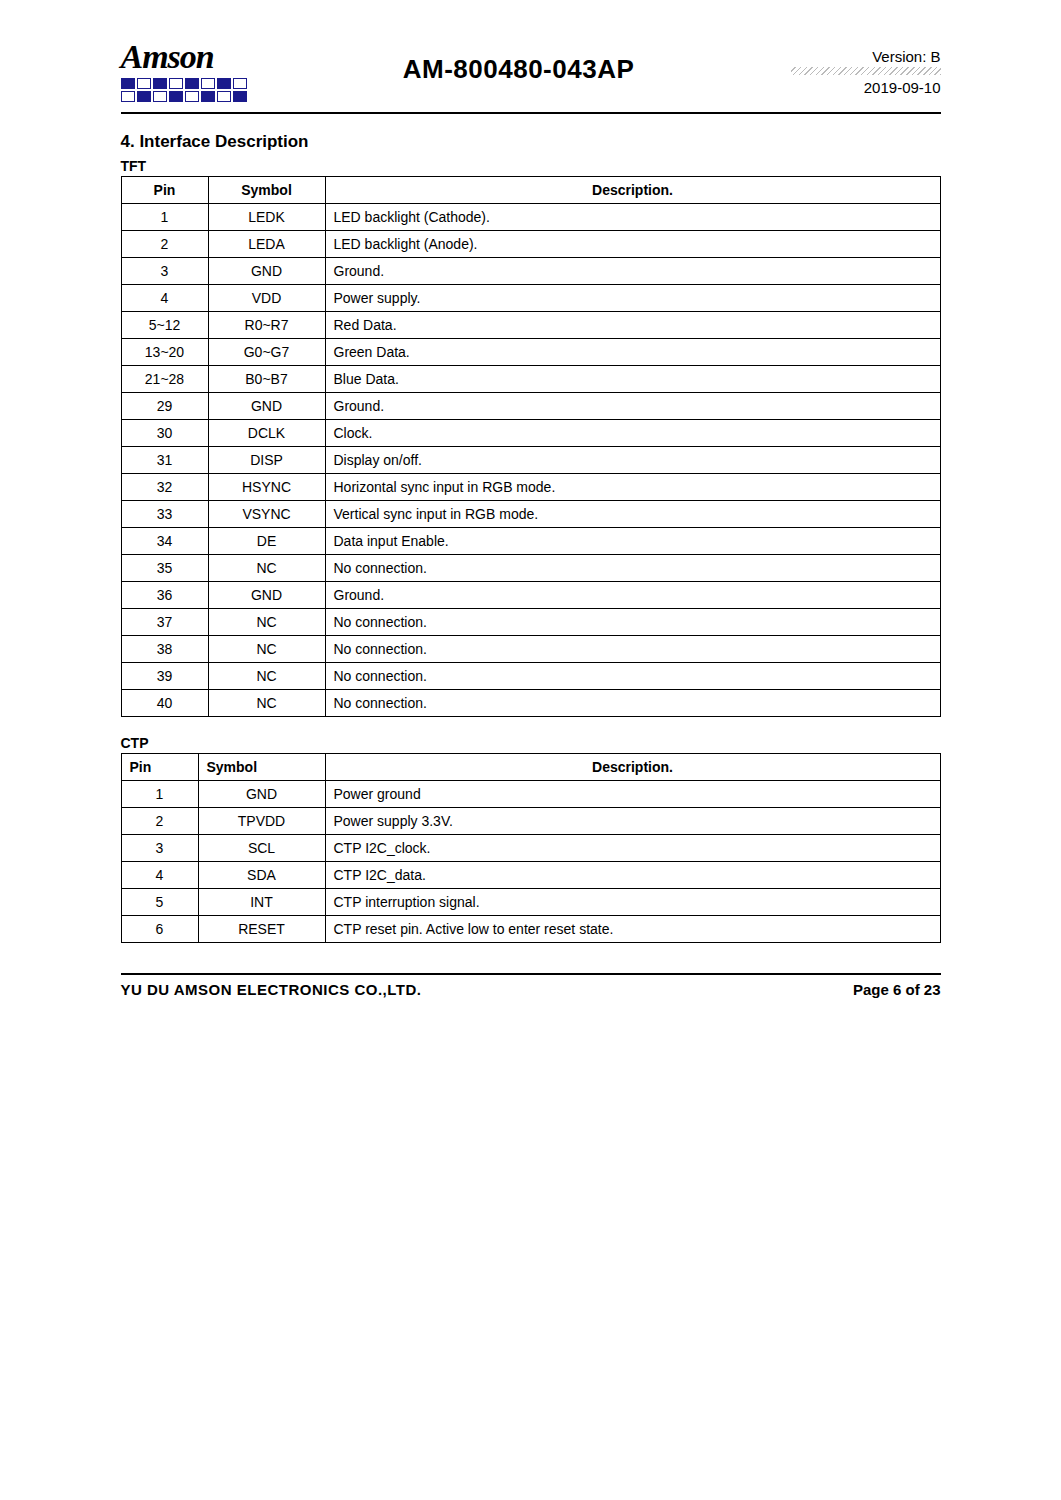Amson
AM-800480-043AP
Version: B
2019-09-10
4. Interface Description
TFT
| Pin | Symbol | Description. |
| --- | --- | --- |
| 1 | LEDK | LED backlight (Cathode). |
| 2 | LEDA | LED backlight (Anode). |
| 3 | GND | Ground. |
| 4 | VDD | Power supply. |
| 5~12 | R0~R7 | Red Data. |
| 13~20 | G0~G7 | Green Data. |
| 21~28 | B0~B7 | Blue Data. |
| 29 | GND | Ground. |
| 30 | DCLK | Clock. |
| 31 | DISP | Display on/off. |
| 32 | HSYNC | Horizontal sync input in RGB mode. |
| 33 | VSYNC | Vertical sync input in RGB mode. |
| 34 | DE | Data input Enable. |
| 35 | NC | No connection. |
| 36 | GND | Ground. |
| 37 | NC | No connection. |
| 38 | NC | No connection. |
| 39 | NC | No connection. |
| 40 | NC | No connection. |
CTP
| Pin | Symbol | Description. |
| --- | --- | --- |
| 1 | GND | Power ground |
| 2 | TPVDD | Power supply 3.3V. |
| 3 | SCL | CTP I2C_clock. |
| 4 | SDA | CTP I2C_data. |
| 5 | INT | CTP interruption signal. |
| 6 | RESET | CTP reset pin. Active low to enter reset state. |
YU DU AMSON ELECTRONICS CO.,LTD.
Page 6 of 23